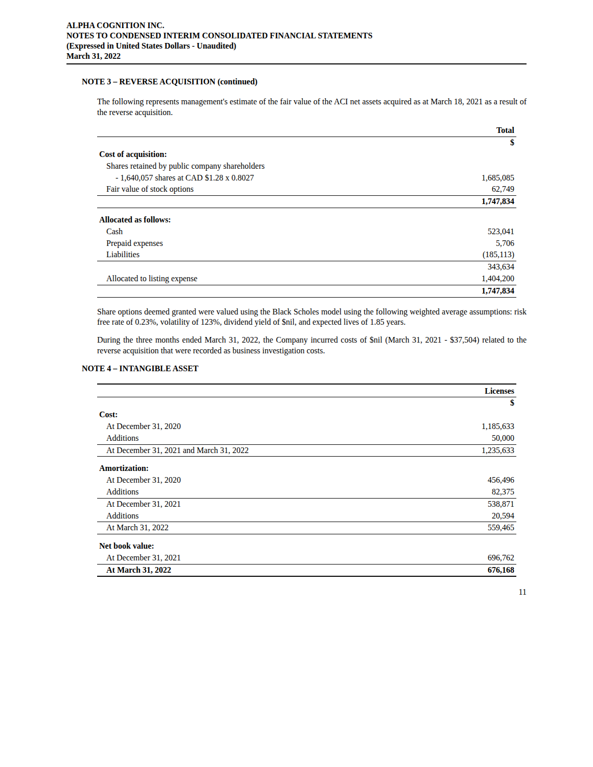ALPHA COGNITION INC.
NOTES TO CONDENSED INTERIM CONSOLIDATED FINANCIAL STATEMENTS
(Expressed in United States Dollars - Unaudited)
March 31, 2022
NOTE 3 – REVERSE ACQUISITION (continued)
The following represents management's estimate of the fair value of the ACI net assets acquired as at March 18, 2021 as a result of the reverse acquisition.
| | Total |
| | $ |
| Cost of acquisition: | |
| Shares retained by public company shareholders | |
| - 1,640,057 shares at CAD $1.28 x 0.8027 | 1,685,085 |
| Fair value of stock options | 62,749 |
| | 1,747,834 |
| Allocated as follows: | |
| Cash | 523,041 |
| Prepaid expenses | 5,706 |
| Liabilities | (185,113) |
| | 343,634 |
| Allocated to listing expense | 1,404,200 |
| | 1,747,834 |
Share options deemed granted were valued using the Black Scholes model using the following weighted average assumptions: risk free rate of 0.23%, volatility of 123%, dividend yield of $nil, and expected lives of 1.85 years.
During the three months ended March 31, 2022, the Company incurred costs of $nil (March 31, 2021 - $37,504) related to the reverse acquisition that were recorded as business investigation costs.
NOTE 4 – INTANGIBLE ASSET
| | Licenses |
| | $ |
| Cost: | |
| At December 31, 2020 | 1,185,633 |
| Additions | 50,000 |
| At December 31, 2021 and March 31, 2022 | 1,235,633 |
| Amortization: | |
| At December 31, 2020 | 456,496 |
| Additions | 82,375 |
| At December 31, 2021 | 538,871 |
| Additions | 20,594 |
| At March 31, 2022 | 559,465 |
| Net book value: | |
| At December 31, 2021 | 696,762 |
| At March 31, 2022 | 676,168 |
11